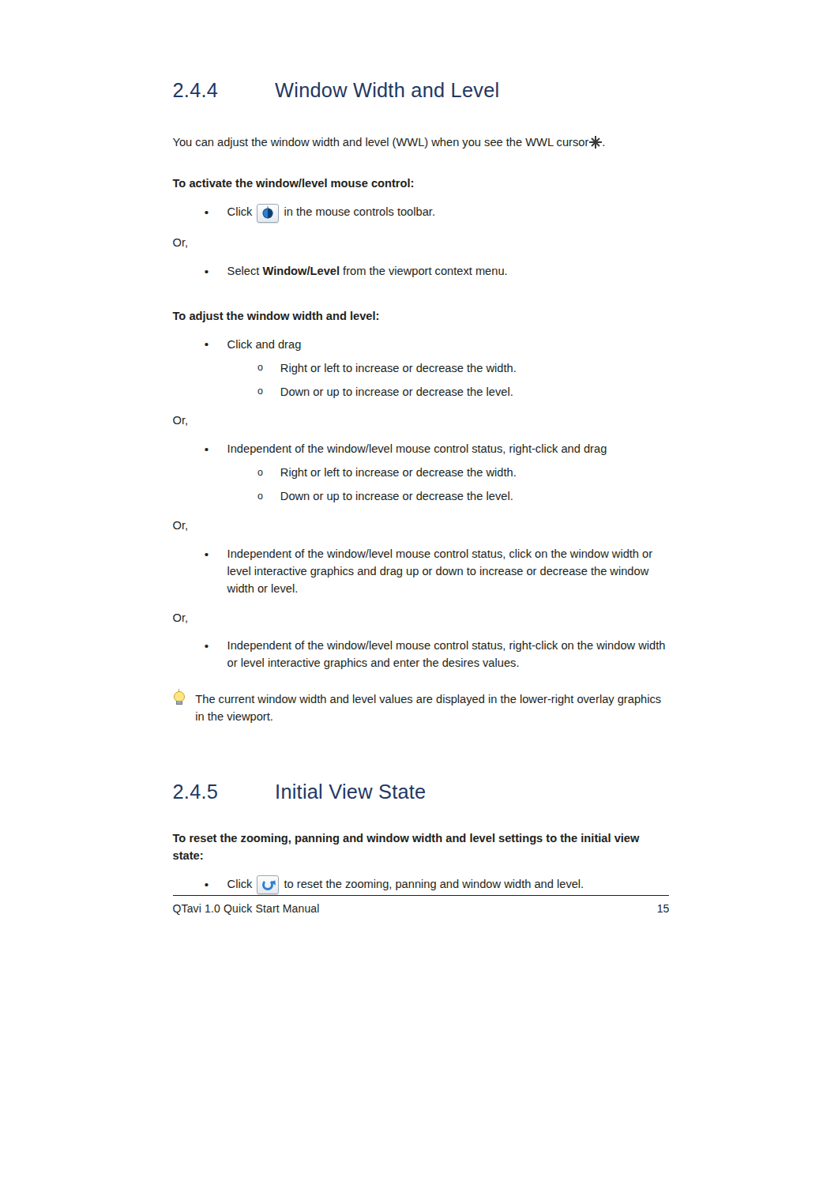2.4.4 Window Width and Level
You can adjust the window width and level (WWL) when you see the WWL cursor .
To activate the window/level mouse control:
Click in the mouse controls toolbar.
Or,
Select Window/Level from the viewport context menu.
To adjust the window width and level:
Click and drag
Right or left to increase or decrease the width.
Down or up to increase or decrease the level.
Or,
Independent of the window/level mouse control status, right-click and drag
Right or left to increase or decrease the width.
Down or up to increase or decrease the level.
Or,
Independent of the window/level mouse control status, click on the window width or level interactive graphics and drag up or down to increase or decrease the window width or level.
Or,
Independent of the window/level mouse control status, right-click on the window width or level interactive graphics and enter the desires values.
The current window width and level values are displayed in the lower-right overlay graphics in the viewport.
2.4.5 Initial View State
To reset the zooming, panning and window width and level settings to the initial view state:
Click to reset the zooming, panning and window width and level.
QTavi 1.0 Quick Start Manual 15